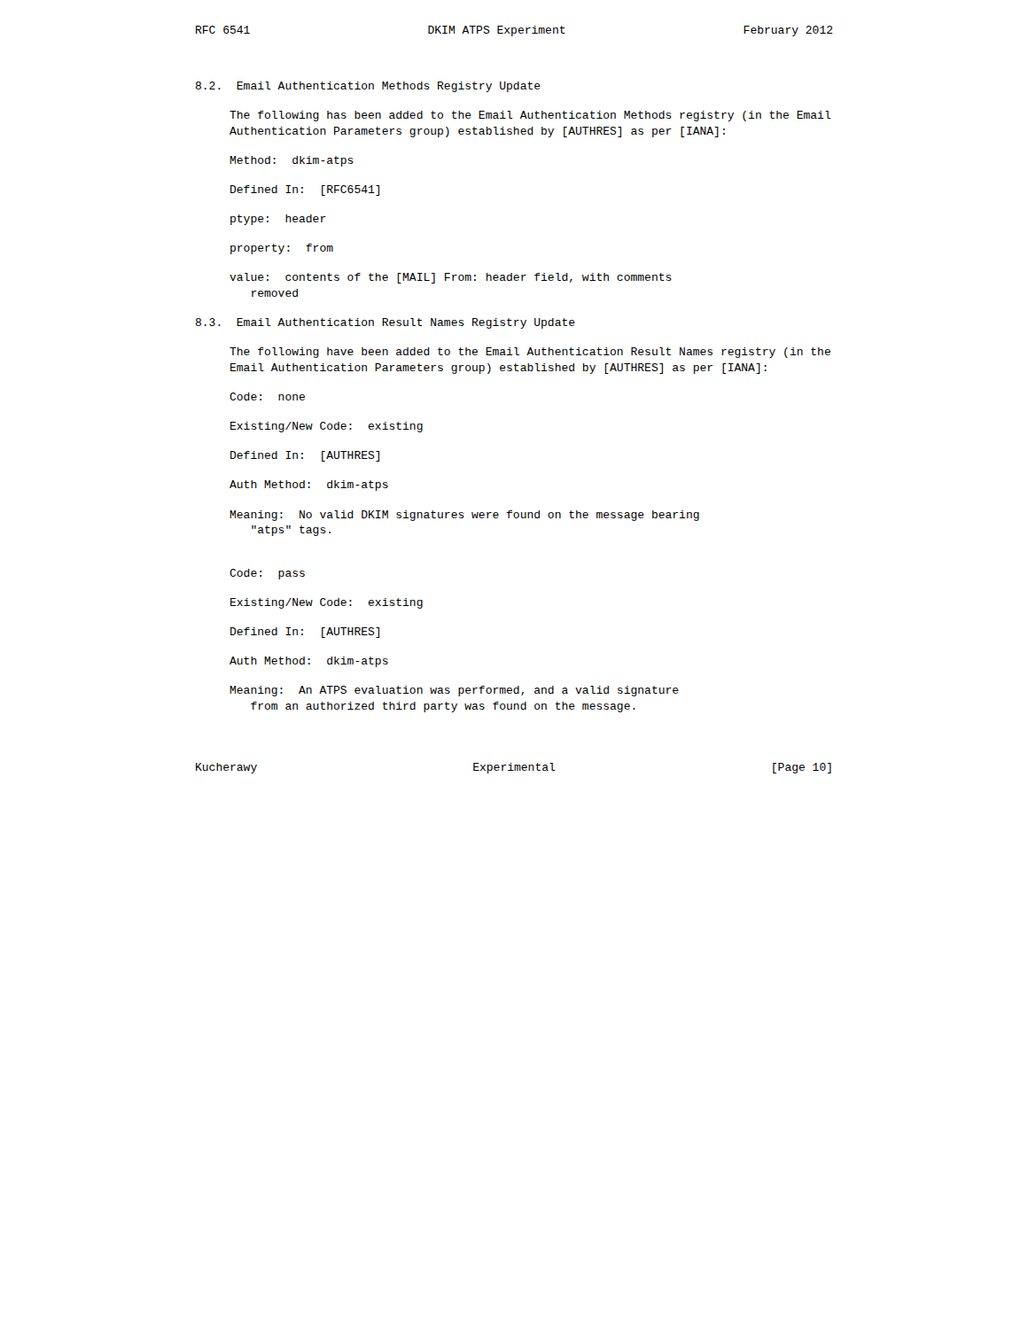RFC 6541 DKIM ATPS Experiment February 2012
8.2. Email Authentication Methods Registry Update
The following has been added to the Email Authentication Methods registry (in the Email Authentication Parameters group) established by [AUTHRES] as per [IANA]:
Method: dkim-atps
Defined In: [RFC6541]
ptype: header
property: from
value: contents of the [MAIL] From: header field, with comments
removed
8.3. Email Authentication Result Names Registry Update
The following have been added to the Email Authentication Result Names registry (in the Email Authentication Parameters group) established by [AUTHRES] as per [IANA]:
Code: none
Existing/New Code: existing
Defined In: [AUTHRES]
Auth Method: dkim-atps
Meaning: No valid DKIM signatures were found on the message bearing
"atps" tags.
Code: pass
Existing/New Code: existing
Defined In: [AUTHRES]
Auth Method: dkim-atps
Meaning: An ATPS evaluation was performed, and a valid signature
from an authorized third party was found on the message.
Kucherawy Experimental [Page 10]